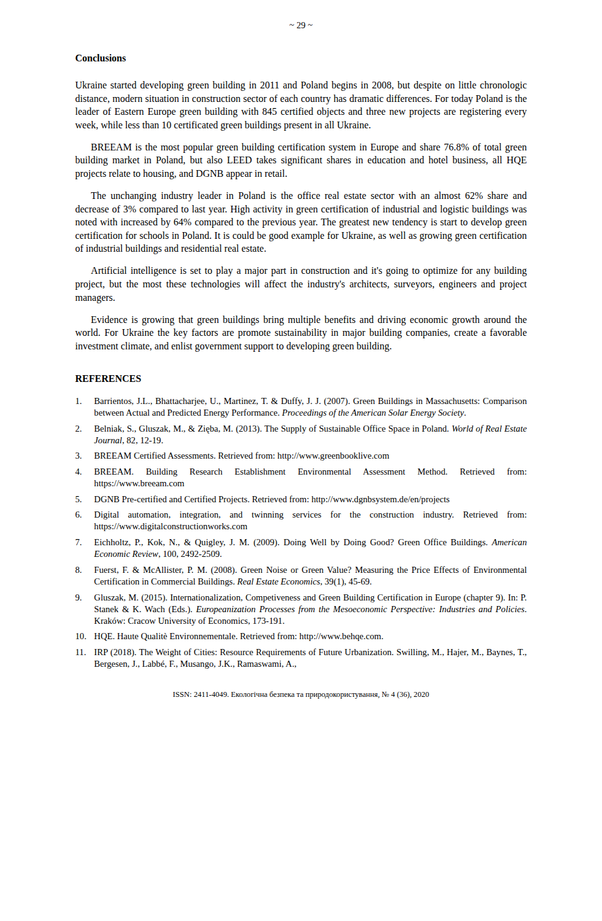~ 29 ~
Conclusions
Ukraine started developing green building in 2011 and Poland begins in 2008, but despite on little chronologic distance, modern situation in construction sector of each country has dramatic differences. For today Poland is the leader of Eastern Europe green building with 845 certified objects and three new projects are registering every week, while less than 10 certificated green buildings present in all Ukraine.
BREEAM is the most popular green building certification system in Europe and share 76.8% of total green building market in Poland, but also LEED takes significant shares in education and hotel business, all HQE projects relate to housing, and DGNB appear in retail.
The unchanging industry leader in Poland is the office real estate sector with an almost 62% share and decrease of 3% compared to last year. High activity in green certification of industrial and logistic buildings was noted with increased by 64% compared to the previous year. The greatest new tendency is start to develop green certification for schools in Poland. It is could be good example for Ukraine, as well as growing green certification of industrial buildings and residential real estate.
Artificial intelligence is set to play a major part in construction and it's going to optimize for any building project, but the most these technologies will affect the industry's architects, surveyors, engineers and project managers.
Evidence is growing that green buildings bring multiple benefits and driving economic growth around the world. For Ukraine the key factors are promote sustainability in major building companies, create a favorable investment climate, and enlist government support to developing green building.
REFERENCES
Barrientos, J.L., Bhattacharjee, U., Martinez, T. & Duffy, J. J. (2007). Green Buildings in Massachusetts: Comparison between Actual and Predicted Energy Performance. Proceedings of the American Solar Energy Society.
Belniak, S., Gluszak, M., & Zięba, M. (2013). The Supply of Sustainable Office Space in Poland. World of Real Estate Journal, 82, 12-19.
BREEAM Certified Assessments. Retrieved from: http://www.greenbooklive.com
BREEAM. Building Research Establishment Environmental Assessment Method. Retrieved from: https://www.breeam.com
DGNB Pre-certified and Certified Projects. Retrieved from: http://www.dgnbsystem.de/en/projects
Digital automation, integration, and twinning services for the construction industry. Retrieved from: https://www.digitalconstructionworks.com
Eichholtz, P., Kok, N., & Quigley, J. M. (2009). Doing Well by Doing Good? Green Office Buildings. American Economic Review, 100, 2492-2509.
Fuerst, F. & McAllister, P. M. (2008). Green Noise or Green Value? Measuring the Price Effects of Environmental Certification in Commercial Buildings. Real Estate Economics, 39(1), 45-69.
Gluszak, M. (2015). Internationalization, Competiveness and Green Building Certification in Europe (chapter 9). In: P. Stanek & K. Wach (Eds.). Europeanization Processes from the Mesoeconomic Perspective: Industries and Policies. Kraków: Cracow University of Economics, 173-191.
HQE. Haute Qualitè Environnementale. Retrieved from: http://www.behqe.com.
IRP (2018). The Weight of Cities: Resource Requirements of Future Urbanization. Swilling, M., Hajer, M., Baynes, T., Bergesen, J., Labbé, F., Musango, J.K., Ramaswami, A.,
ISSN: 2411-4049. Екологічна безпека та природокористування, № 4 (36), 2020